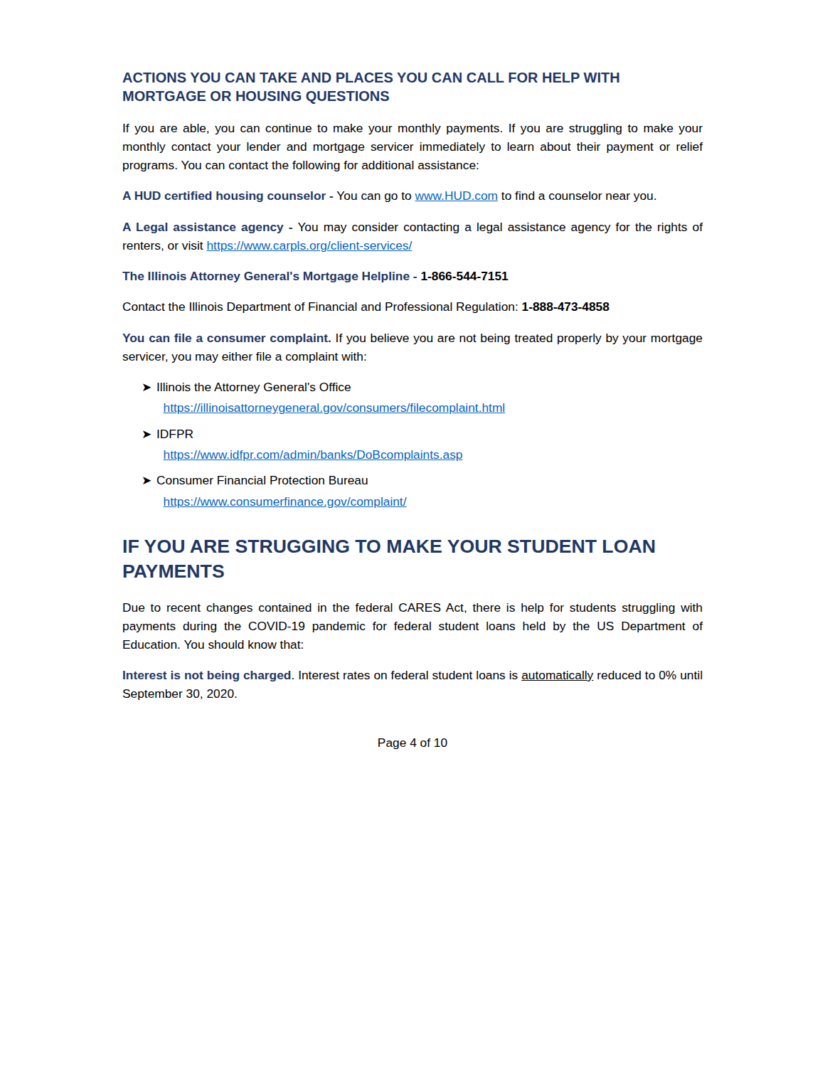ACTIONS YOU CAN TAKE AND PLACES YOU CAN CALL FOR HELP WITH MORTGAGE OR HOUSING QUESTIONS
If you are able, you can continue to make your monthly payments. If you are struggling to make your monthly contact your lender and mortgage servicer immediately to learn about their payment or relief programs. You can contact the following for additional assistance:
A HUD certified housing counselor - You can go to www.HUD.com to find a counselor near you.
A Legal assistance agency - You may consider contacting a legal assistance agency for the rights of renters, or visit https://www.carpls.org/client-services/
The Illinois Attorney General's Mortgage Helpline - 1-866-544-7151
Contact the Illinois Department of Financial and Professional Regulation: 1-888-473-4858
You can file a consumer complaint. If you believe you are not being treated properly by your mortgage servicer, you may either file a complaint with:
➤Illinois the Attorney General's Office https://illinoisattorneygeneral.gov/consumers/filecomplaint.html
➤IDFPR https://www.idfpr.com/admin/banks/DoBcomplaints.asp
➤Consumer Financial Protection Bureau https://www.consumerfinance.gov/complaint/
IF YOU ARE STRUGGING TO MAKE YOUR STUDENT LOAN PAYMENTS
Due to recent changes contained in the federal CARES Act, there is help for students struggling with payments during the COVID-19 pandemic for federal student loans held by the US Department of Education. You should know that:
Interest is not being charged. Interest rates on federal student loans is automatically reduced to 0% until September 30, 2020.
Page 4 of 10